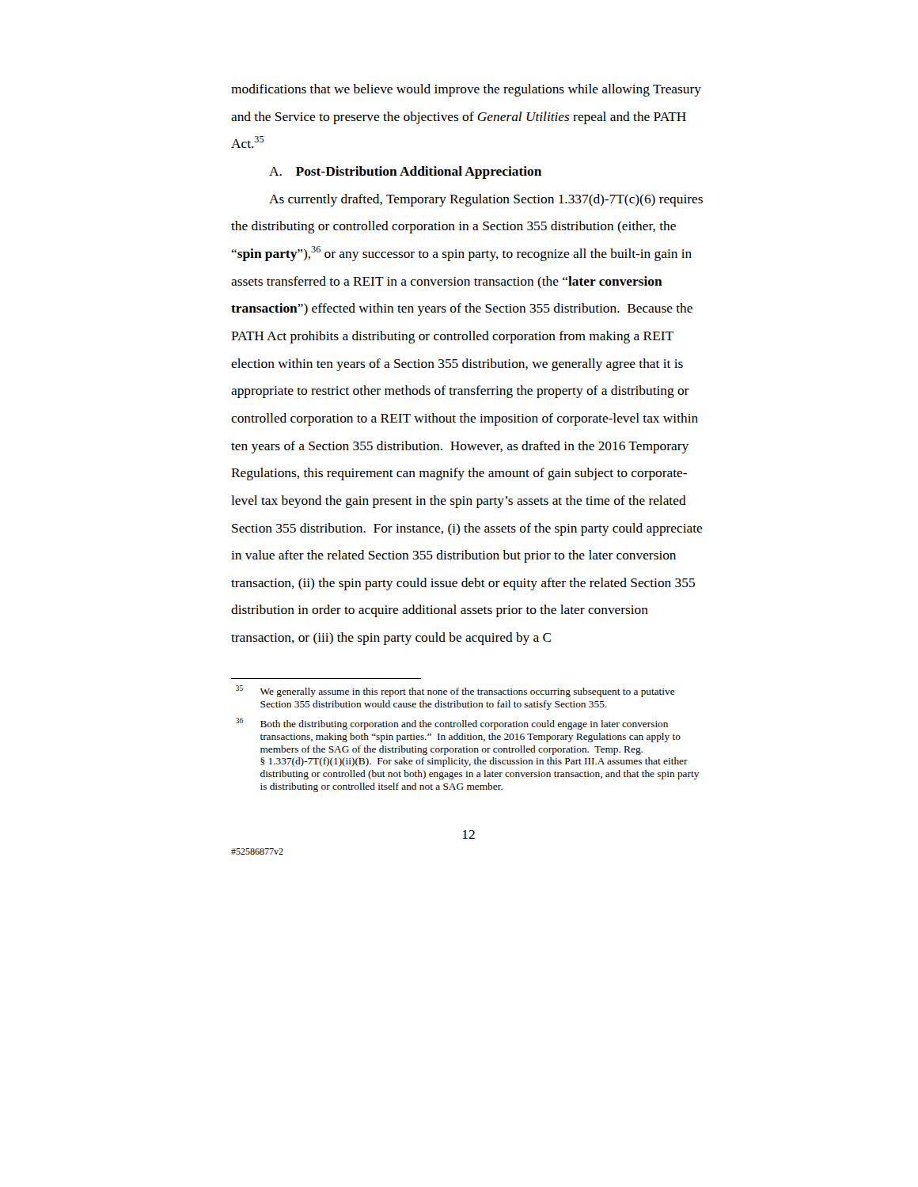modifications that we believe would improve the regulations while allowing Treasury and the Service to preserve the objectives of General Utilities repeal and the PATH Act.35
A. Post-Distribution Additional Appreciation
As currently drafted, Temporary Regulation Section 1.337(d)-7T(c)(6) requires the distributing or controlled corporation in a Section 355 distribution (either, the “spin party”),36 or any successor to a spin party, to recognize all the built-in gain in assets transferred to a REIT in a conversion transaction (the “later conversion transaction”) effected within ten years of the Section 355 distribution. Because the PATH Act prohibits a distributing or controlled corporation from making a REIT election within ten years of a Section 355 distribution, we generally agree that it is appropriate to restrict other methods of transferring the property of a distributing or controlled corporation to a REIT without the imposition of corporate-level tax within ten years of a Section 355 distribution. However, as drafted in the 2016 Temporary Regulations, this requirement can magnify the amount of gain subject to corporate-level tax beyond the gain present in the spin party’s assets at the time of the related Section 355 distribution. For instance, (i) the assets of the spin party could appreciate in value after the related Section 355 distribution but prior to the later conversion transaction, (ii) the spin party could issue debt or equity after the related Section 355 distribution in order to acquire additional assets prior to the later conversion transaction, or (iii) the spin party could be acquired by a C
35
We generally assume in this report that none of the transactions occurring subsequent to a putative Section 355 distribution would cause the distribution to fail to satisfy Section 355.
36
Both the distributing corporation and the controlled corporation could engage in later conversion transactions, making both “spin parties.” In addition, the 2016 Temporary Regulations can apply to members of the SAG of the distributing corporation or controlled corporation. Temp. Reg. § 1.337(d)-7T(f)(1)(ii)(B). For sake of simplicity, the discussion in this Part III.A assumes that either distributing or controlled (but not both) engages in a later conversion transaction, and that the spin party is distributing or controlled itself and not a SAG member.
12
#52586877v2